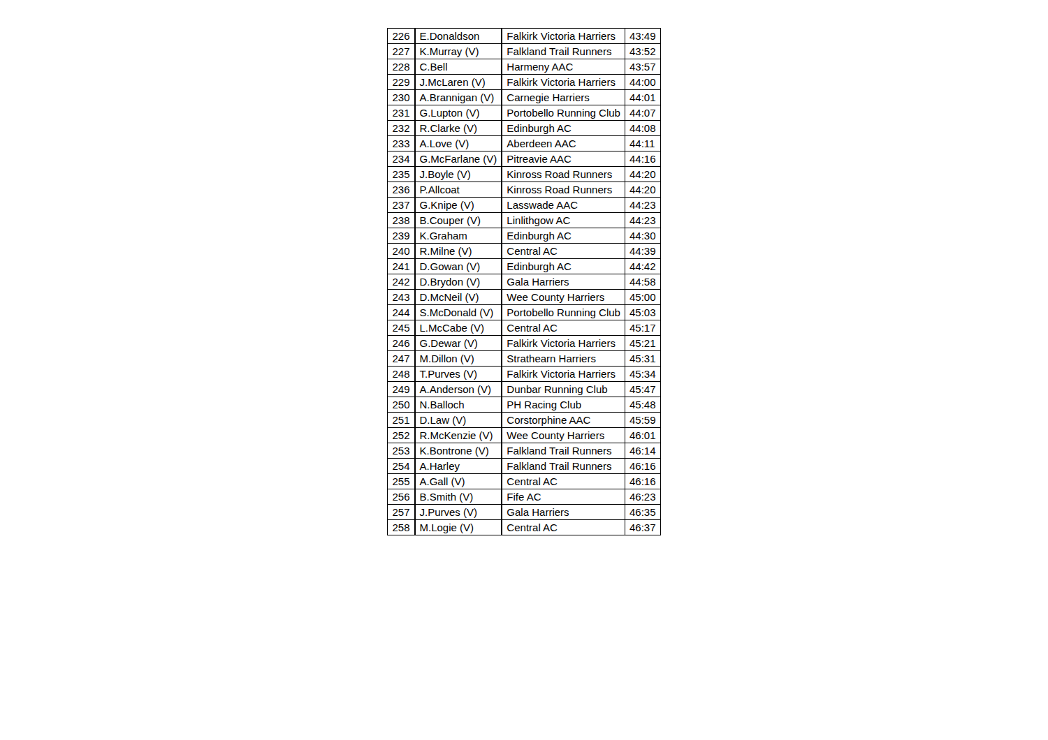| 226 | E.Donaldson | Falkirk Victoria Harriers | 43:49 |
| 227 | K.Murray (V) | Falkland Trail Runners | 43:52 |
| 228 | C.Bell | Harmeny AAC | 43:57 |
| 229 | J.McLaren (V) | Falkirk Victoria Harriers | 44:00 |
| 230 | A.Brannigan (V) | Carnegie Harriers | 44:01 |
| 231 | G.Lupton (V) | Portobello Running Club | 44:07 |
| 232 | R.Clarke (V) | Edinburgh AC | 44:08 |
| 233 | A.Love (V) | Aberdeen AAC | 44:11 |
| 234 | G.McFarlane (V) | Pitreavie AAC | 44:16 |
| 235 | J.Boyle (V) | Kinross Road Runners | 44:20 |
| 236 | P.Allcoat | Kinross Road Runners | 44:20 |
| 237 | G.Knipe (V) | Lasswade AAC | 44:23 |
| 238 | B.Couper (V) | Linlithgow AC | 44:23 |
| 239 | K.Graham | Edinburgh AC | 44:30 |
| 240 | R.Milne (V) | Central AC | 44:39 |
| 241 | D.Gowan (V) | Edinburgh AC | 44:42 |
| 242 | D.Brydon (V) | Gala Harriers | 44:58 |
| 243 | D.McNeil (V) | Wee County Harriers | 45:00 |
| 244 | S.McDonald (V) | Portobello Running Club | 45:03 |
| 245 | L.McCabe (V) | Central AC | 45:17 |
| 246 | G.Dewar (V) | Falkirk Victoria Harriers | 45:21 |
| 247 | M.Dillon (V) | Strathearn Harriers | 45:31 |
| 248 | T.Purves (V) | Falkirk Victoria Harriers | 45:34 |
| 249 | A.Anderson (V) | Dunbar Running Club | 45:47 |
| 250 | N.Balloch | PH Racing Club | 45:48 |
| 251 | D.Law (V) | Corstorphine AAC | 45:59 |
| 252 | R.McKenzie (V) | Wee County Harriers | 46:01 |
| 253 | K.Bontrone (V) | Falkland Trail Runners | 46:14 |
| 254 | A.Harley | Falkland Trail Runners | 46:16 |
| 255 | A.Gall (V) | Central AC | 46:16 |
| 256 | B.Smith (V) | Fife AC | 46:23 |
| 257 | J.Purves (V) | Gala Harriers | 46:35 |
| 258 | M.Logie (V) | Central AC | 46:37 |